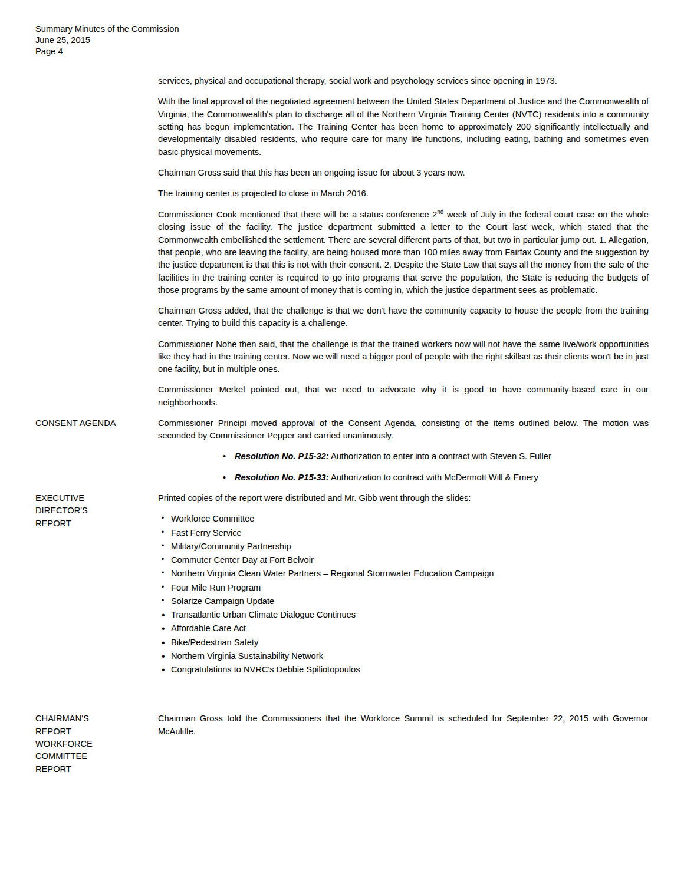Summary Minutes of the Commission
June 25, 2015
Page 4
| | services, physical and occupational therapy, social work and psychology services since opening in 1973. With the final approval of the negotiated agreement between the United States Department of Justice and the Commonwealth of Virginia, the Commonwealth's plan to discharge all of the Northern Virginia Training Center (NVTC) residents into a community setting has begun implementation. The Training Center has been home to approximately 200 significantly intellectually and developmentally disabled residents, who require care for many life functions, including eating, bathing and sometimes even basic physical movements. Chairman Gross said that this has been an ongoing issue for about 3 years now. The training center is projected to close in March 2016. Commissioner Cook mentioned that there will be a status conference 2 nd week of July in the federal court case on the whole closing issue of the facility. The justice department submitted a letter to the Court last week, which stated that the Commonwealth embellished the settlement. There are several different parts of that, but two in particular jump out. 1. Allegation, that people, who are leaving the facility, are being housed more than 100 miles away from Fairfax County and the suggestion by the justice department is that this is not with their consent. 2. Despite the State Law that says all the money from the sale of the facilities in the training center is required to go into programs that serve the population, the State is reducing the budgets of those programs by the same amount of money that is coming in, which the justice department sees as problematic. Chairman Gross added, that the challenge is that we don't have the community capacity to house the people from the training center. Trying to build this capacity is a challenge. Commissioner Nohe then said, that the challenge is that the trained workers now will not have the same live/work opportunities like they had in the training center. Now we will need a bigger pool of people with the right skillset as their clients won't be in just one facility, but in multiple ones. Commissioner Merkel pointed out, that we need to advocate why it is good to have community-based care in our neighborhoods. |
| CONSENT AGENDA | Commissioner Principi moved approval of the Consent Agenda, consisting of the items outlined below. The motion was seconded by Commissioner Pepper and carried unanimously. Resolution No. P15-32: Authorization to enter into a contract with Steven S. Fuller Resolution No. P15-33: Authorization to contract with McDermott Will & Emery |
| EXECUTIVE DIRECTOR'S REPORT | Printed copies of the report were distributed and Mr. Gibb went through the slides: Workforce Committee Fast Ferry Service Military/Community Partnership Commuter Center Day at Fort Belvoir Northern Virginia Clean Water Partners – Regional Stormwater Education Campaign Four Mile Run Program Solarize Campaign Update Transatlantic Urban Climate Dialogue Continues Affordable Care Act Bike/Pedestrian Safety Northern Virginia Sustainability Network Congratulations to NVRC's Debbie Spiliotopoulos |
| CHAIRMAN'S REPORT WORKFORCE COMMITTEE REPORT | Chairman Gross told the Commissioners that the Workforce Summit is scheduled for September 22, 2015 with Governor McAuliffe. |